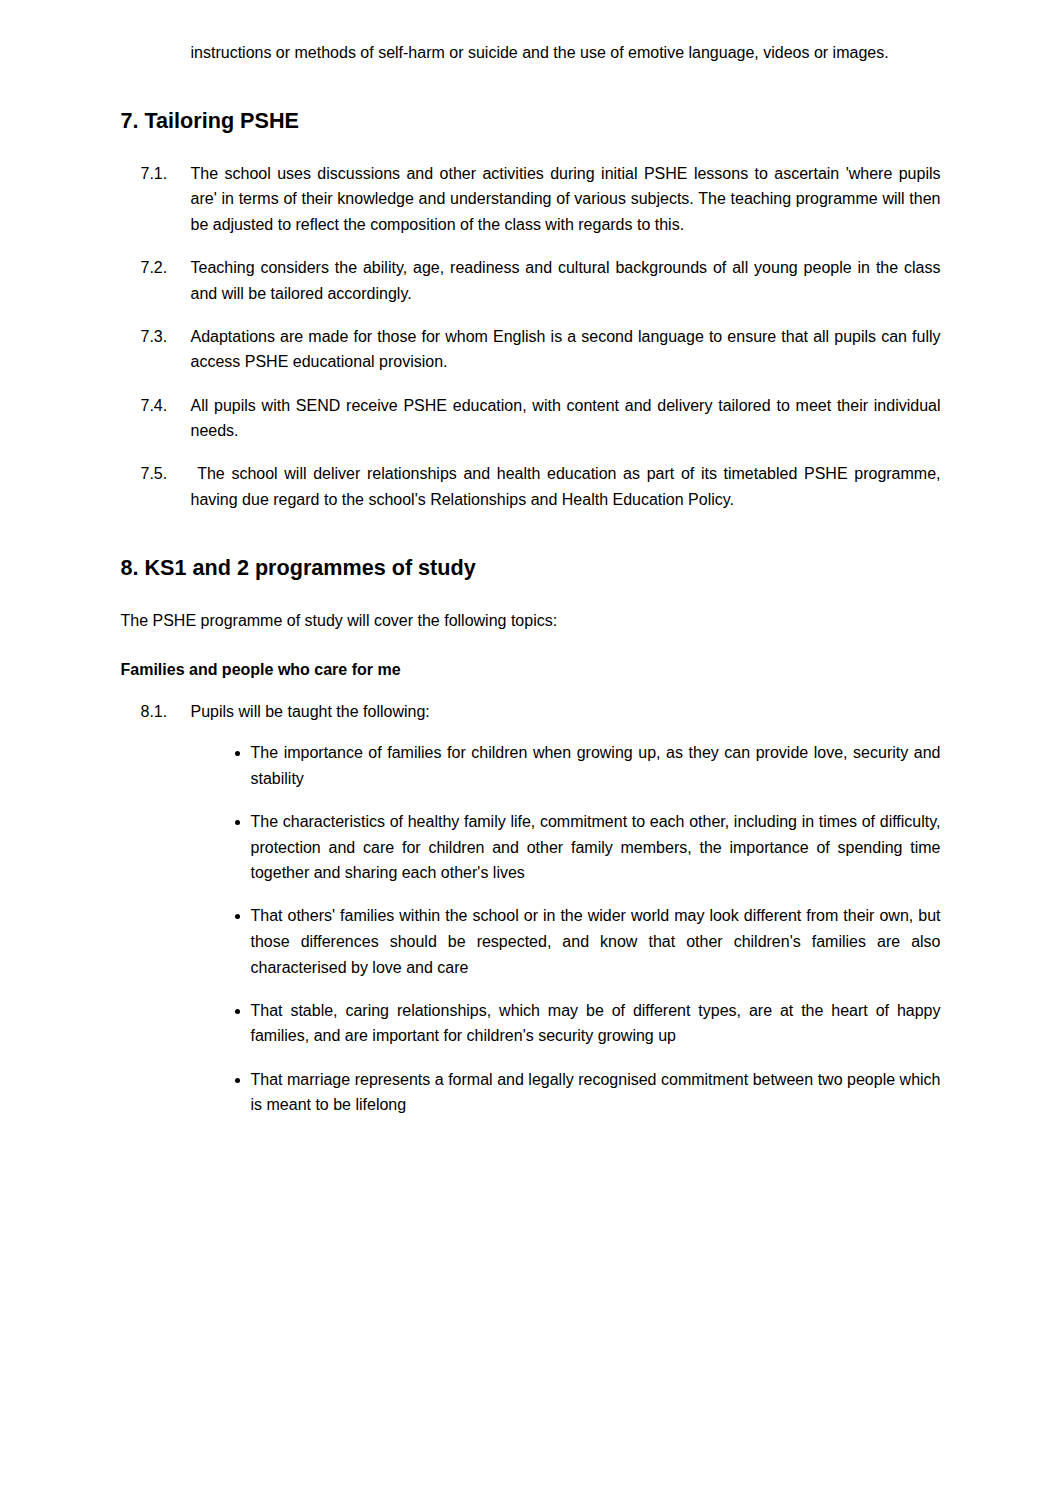instructions or methods of self-harm or suicide and the use of emotive language, videos or images.
7. Tailoring PSHE
7.1. The school uses discussions and other activities during initial PSHE lessons to ascertain 'where pupils are' in terms of their knowledge and understanding of various subjects. The teaching programme will then be adjusted to reflect the composition of the class with regards to this.
7.2. Teaching considers the ability, age, readiness and cultural backgrounds of all young people in the class and will be tailored accordingly.
7.3. Adaptations are made for those for whom English is a second language to ensure that all pupils can fully access PSHE educational provision.
7.4. All pupils with SEND receive PSHE education, with content and delivery tailored to meet their individual needs.
7.5. The school will deliver relationships and health education as part of its timetabled PSHE programme, having due regard to the school's Relationships and Health Education Policy.
8. KS1 and 2 programmes of study
The PSHE programme of study will cover the following topics:
Families and people who care for me
8.1. Pupils will be taught the following:
The importance of families for children when growing up, as they can provide love, security and stability
The characteristics of healthy family life, commitment to each other, including in times of difficulty, protection and care for children and other family members, the importance of spending time together and sharing each other's lives
That others' families within the school or in the wider world may look different from their own, but those differences should be respected, and know that other children's families are also characterised by love and care
That stable, caring relationships, which may be of different types, are at the heart of happy families, and are important for children's security growing up
That marriage represents a formal and legally recognised commitment between two people which is meant to be lifelong